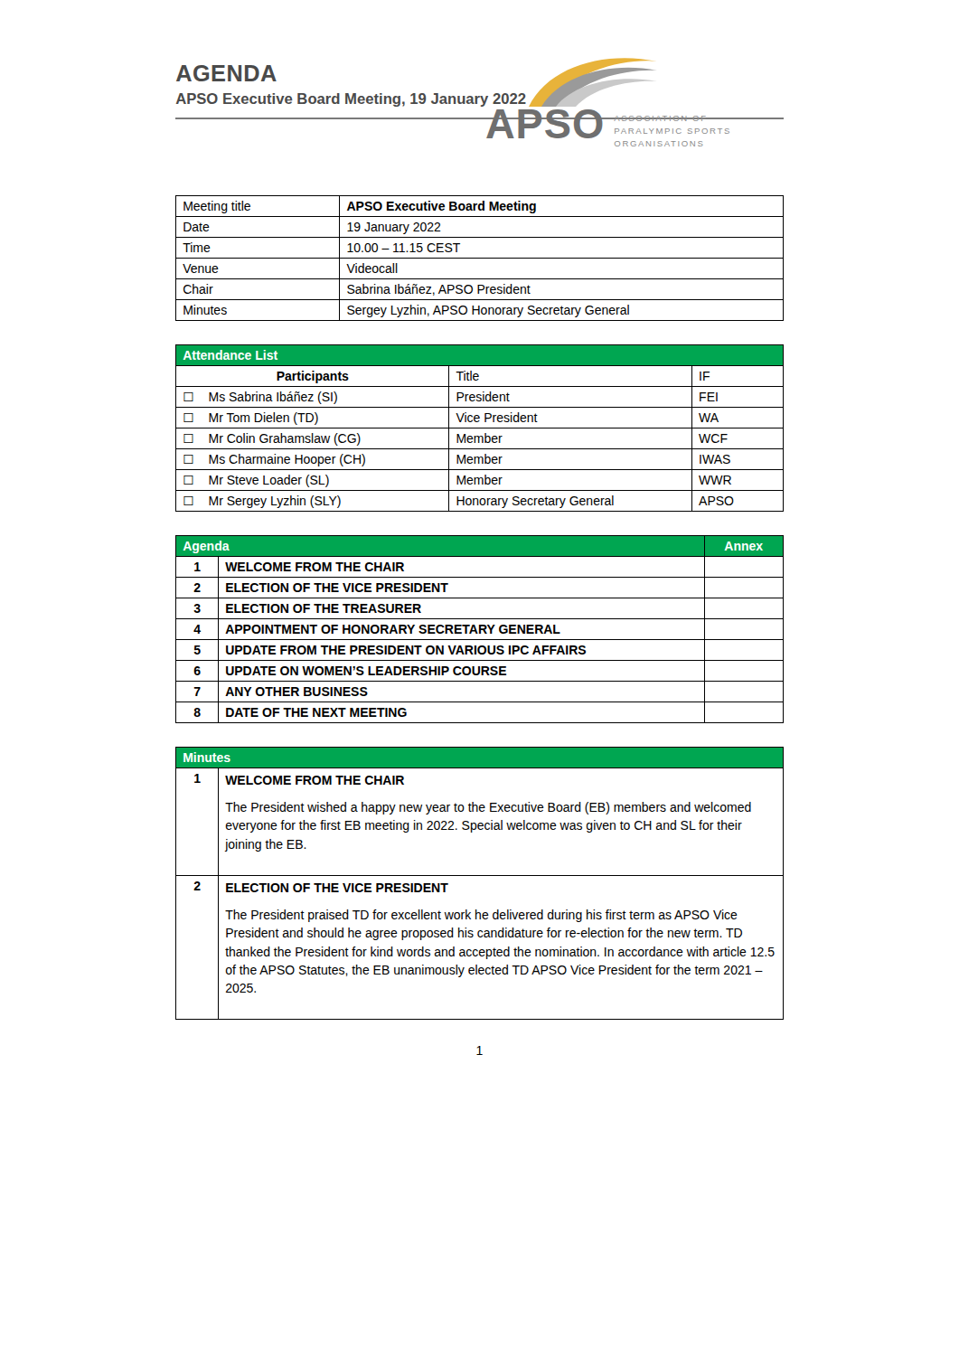APSO
Association of
Paralympic Sports
Organisations
AGENDA
APSO Executive Board Meeting, 19 January 2022
| Meeting title | APSO Executive Board Meeting |
| Date | 19 January 2022 |
| Time | 10.00 – 11.15 CEST |
| Venue | Videocall |
| Chair | Sabrina Ibáñez, APSO President |
| Minutes | Sergey Lyzhin, APSO Honorary Secretary General |
| Attendance List |
| Participants | Title | IF |
| ☐ Ms Sabrina Ibáñez (SI) | President | FEI |
| ☐ Mr Tom Dielen (TD) | Vice President | WA |
| ☐ Mr Colin Grahamslaw (CG) | Member | WCF |
| ☐ Ms Charmaine Hooper (CH) | Member | IWAS |
| ☐ Mr Steve Loader (SL) | Member | WWR |
| ☐ Mr Sergey Lyzhin (SLY) | Honorary Secretary General | APSO |
| Agenda | Annex |
| 1 | WELCOME FROM THE CHAIR | |
| 2 | ELECTION OF THE VICE PRESIDENT | |
| 3 | ELECTION OF THE TREASURER | |
| 4 | APPOINTMENT OF HONORARY SECRETARY GENERAL | |
| 5 | UPDATE FROM THE PRESIDENT ON VARIOUS IPC AFFAIRS | |
| 6 | UPDATE ON WOMEN’S LEADERSHIP COURSE | |
| 7 | ANY OTHER BUSINESS | |
| 8 | DATE OF THE NEXT MEETING | |
| Minutes |
| 1 | WELCOME FROM THE CHAIR The President wished a happy new year to the Executive Board (EB) members and welcomed everyone for the first EB meeting in 2022. Special welcome was given to CH and SL for their joining the EB. |
| 2 | ELECTION OF THE VICE PRESIDENT The President praised TD for excellent work he delivered during his first term as APSO Vice President and should he agree proposed his candidature for re-election for the new term. TD thanked the President for kind words and accepted the nomination. In accordance with article 12.5 of the APSO Statutes, the EB unanimously elected TD APSO Vice President for the term 2021 – 2025. |
1